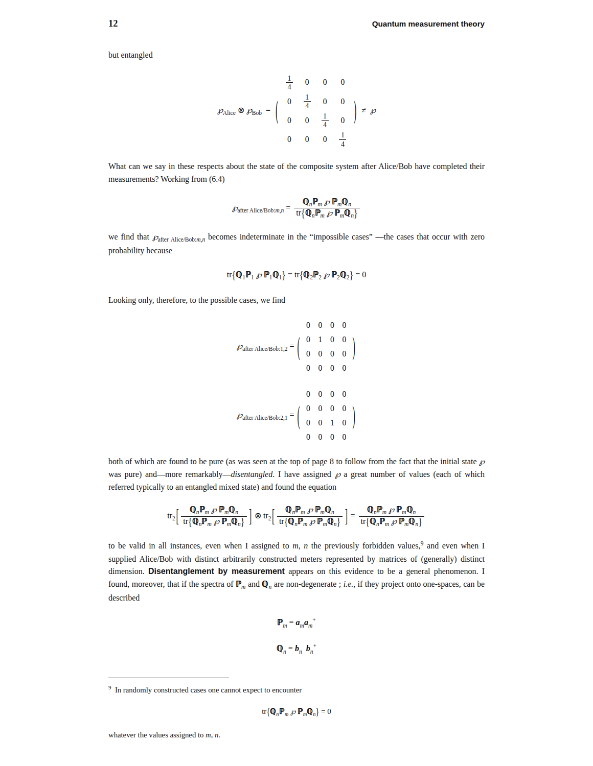12 Quantum measurement theory
but entangled
℘Alice ⊗ ℘Bob = (
| 1 4 | 0 | 0 | 0 |
| 0 | 1 4 | 0 | 0 |
| 0 | 0 | 1 4 | 0 |
| 0 | 0 | 0 | 1 4 |
) ≠ ℘
What can we say in these respects about the state of the composite system after Alice/Bob have completed their measurements? Working from (6.4)
℘after Alice/Bob:m,n = ℚnℙm ℘ ℙmℚn tr{ℚnℙm ℘ ℙmℚn}
we find that ℘after Alice/Bob:m,n becomes indeterminate in the “impossible cases” —the cases that occur with zero probability because
tr{ℚ 1 ℙ 1 ℘ ℙ 1 ℚ 1} = tr{ℚ 2 ℙ 2 ℘ ℙ 2 ℚ 2} = 0
Looking only, therefore, to the possible cases, we find
℘after Alice/Bob:1,2 = (
| 0 | 0 | 0 | 0 |
| 0 | 1 | 0 | 0 |
| 0 | 0 | 0 | 0 |
| 0 | 0 | 0 | 0 |
)
℘after Alice/Bob:2,1 = (
| 0 | 0 | 0 | 0 |
| 0 | 0 | 0 | 0 |
| 0 | 0 | 1 | 0 |
| 0 | 0 | 0 | 0 |
)
both of which are found to be pure (as was seen at the top of page 8 to follow from the fact that the initial state ℘ was pure) and—more remarkably—disentangled. I have assigned ℘ a great number of values (each of which referred typically to an entangled mixed state) and found the equation
tr2[ ℚnℙm ℘ ℙmℚn tr{ℚnℙm ℘ ℙmℚn} ] ⊗ tr2[ ℚnℙm ℘ ℙmℚn tr{ℚnℙm ℘ ℙmℚn} ] = ℚnℙm ℘ ℙmℚn tr{ℚnℙm ℘ ℙmℚn}
to be valid in all instances, even when I assigned to m, n the previously forbidden values,9 and even when I supplied Alice/Bob with distinct arbitrarily constructed meters represented by matrices of (generally) distinct dimension. Disentanglement by measurement appears on this evidence to be a general phenomenon. I found, moreover, that if the spectra of ℙm and ℚn are non-degenerate ; i.e., if they project onto one-spaces, can be described
ℙm = amam+
ℚn = bn bn+
9 In randomly constructed cases one cannot expect to encounter
tr{ℚnℙm ℘ ℙmℚn} = 0
whatever the values assigned to m, n.